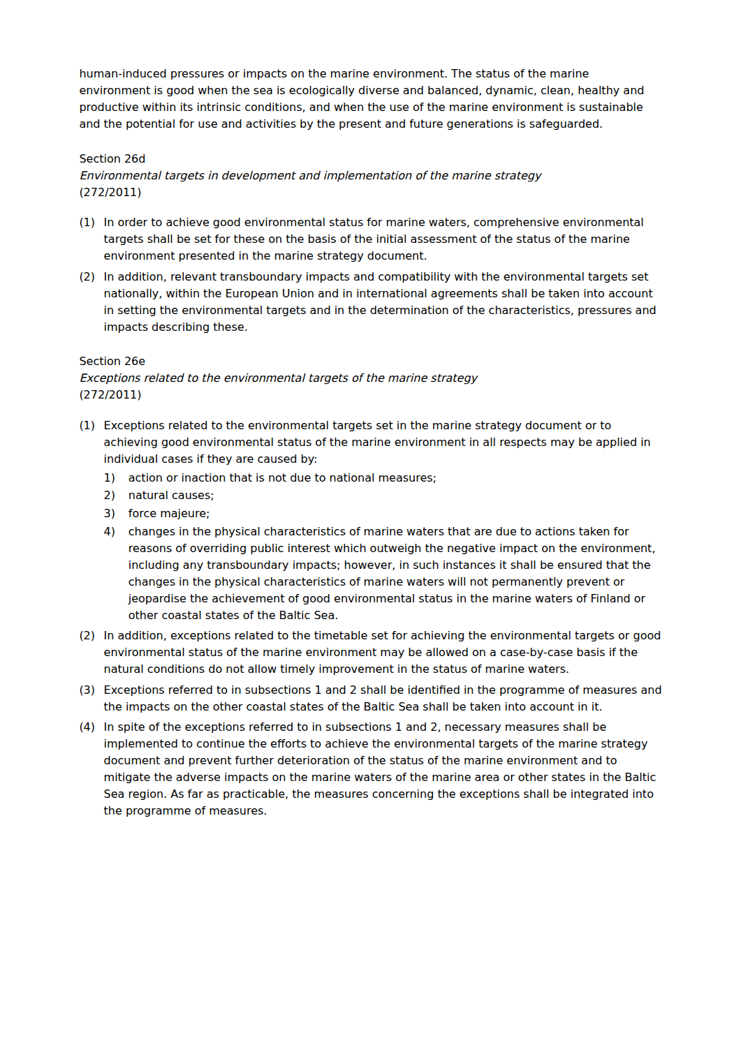human-induced pressures or impacts on the marine environment. The status of the marine environment is good when the sea is ecologically diverse and balanced, dynamic, clean, healthy and productive within its intrinsic conditions, and when the use of the marine environment is sustainable and the potential for use and activities by the present and future generations is safeguarded.
Section 26d
Environmental targets in development and implementation of the marine strategy
(272/2011)
(1) In order to achieve good environmental status for marine waters, comprehensive environmental targets shall be set for these on the basis of the initial assessment of the status of the marine environment presented in the marine strategy document.
(2) In addition, relevant transboundary impacts and compatibility with the environmental targets set nationally, within the European Union and in international agreements shall be taken into account in setting the environmental targets and in the determination of the characteristics, pressures and impacts describing these.
Section 26e
Exceptions related to the environmental targets of the marine strategy
(272/2011)
(1) Exceptions related to the environmental targets set in the marine strategy document or to achieving good environmental status of the marine environment in all respects may be applied in individual cases if they are caused by:
1) action or inaction that is not due to national measures;
2) natural causes;
3) force majeure;
4) changes in the physical characteristics of marine waters that are due to actions taken for reasons of overriding public interest which outweigh the negative impact on the environment, including any transboundary impacts; however, in such instances it shall be ensured that the changes in the physical characteristics of marine waters will not permanently prevent or jeopardise the achievement of good environmental status in the marine waters of Finland or other coastal states of the Baltic Sea.
(2) In addition, exceptions related to the timetable set for achieving the environmental targets or good environmental status of the marine environment may be allowed on a case-by-case basis if the natural conditions do not allow timely improvement in the status of marine waters.
(3) Exceptions referred to in subsections 1 and 2 shall be identified in the programme of measures and the impacts on the other coastal states of the Baltic Sea shall be taken into account in it.
(4) In spite of the exceptions referred to in subsections 1 and 2, necessary measures shall be implemented to continue the efforts to achieve the environmental targets of the marine strategy document and prevent further deterioration of the status of the marine environment and to mitigate the adverse impacts on the marine waters of the marine area or other states in the Baltic Sea region. As far as practicable, the measures concerning the exceptions shall be integrated into the programme of measures.